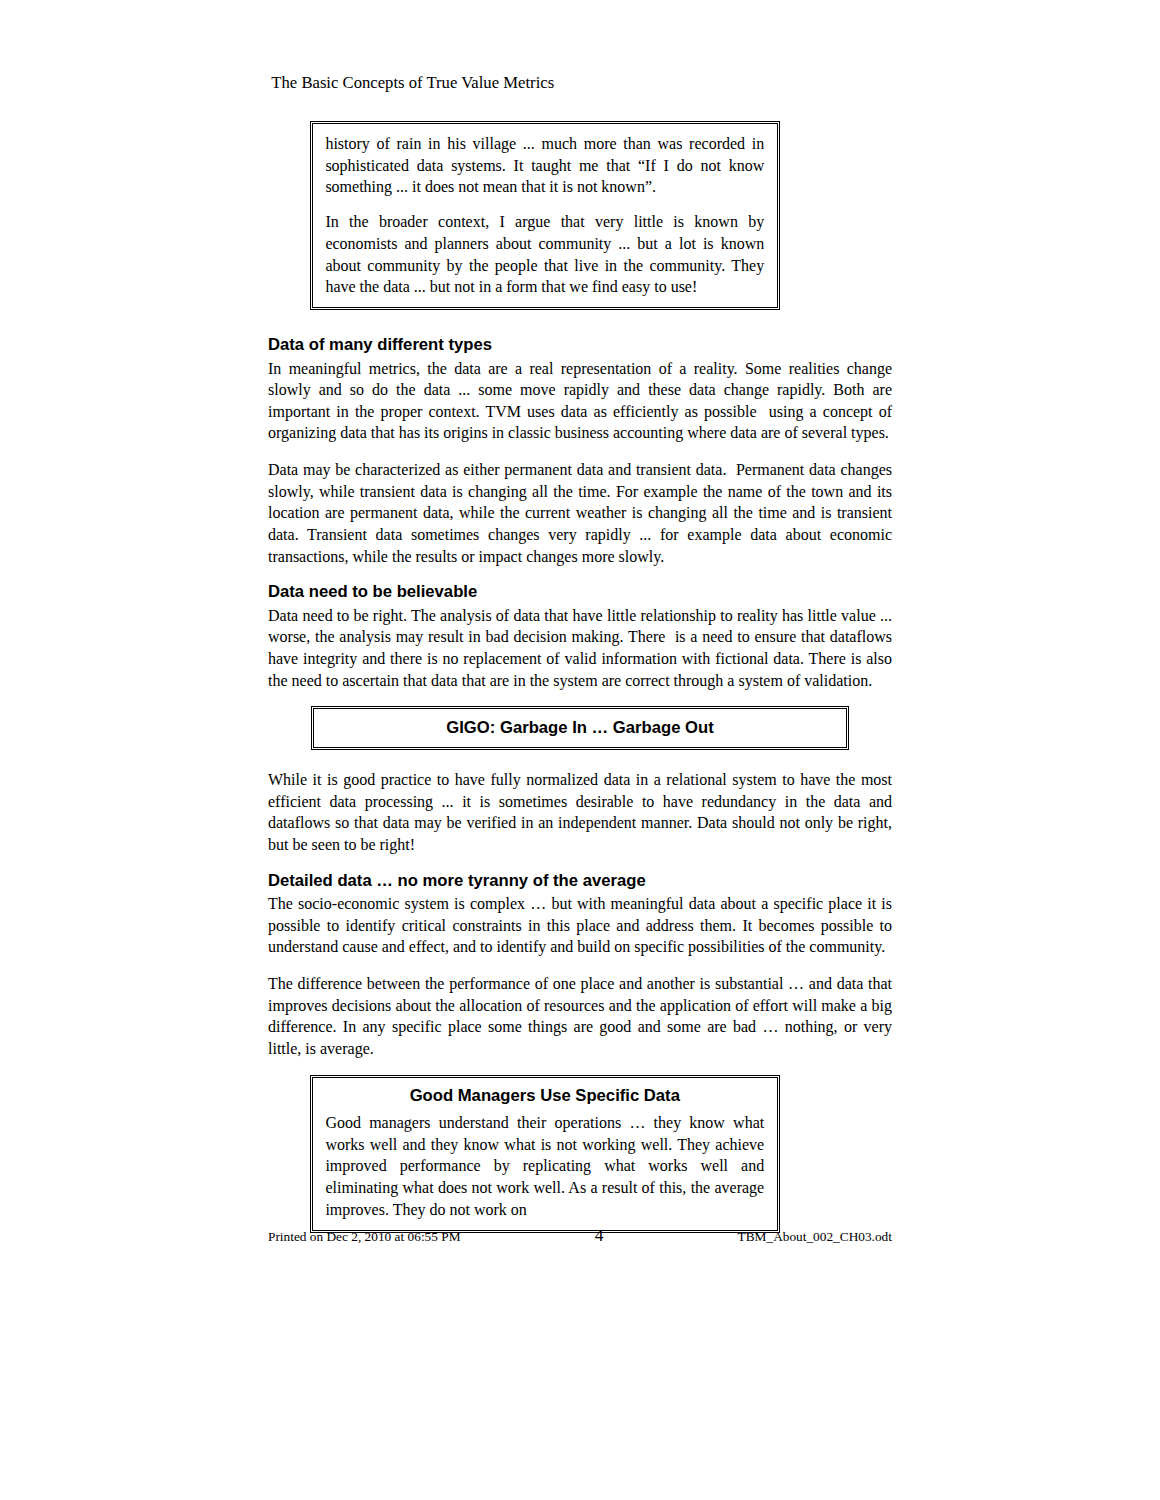The Basic Concepts of True Value Metrics
history of rain in his village ... much more than was recorded in sophisticated data systems. It taught me that “If I do not know something ... it does not mean that it is not known”.
In the broader context, I argue that very little is known by economists and planners about community ... but a lot is known about community by the people that live in the community. They have the data ... but not in a form that we find easy to use!
Data of many different types
In meaningful metrics, the data are a real representation of a reality. Some realities change slowly and so do the data ... some move rapidly and these data change rapidly. Both are important in the proper context. TVM uses data as efficiently as possible using a concept of organizing data that has its origins in classic business accounting where data are of several types.
Data may be characterized as either permanent data and transient data. Permanent data changes slowly, while transient data is changing all the time. For example the name of the town and its location are permanent data, while the current weather is changing all the time and is transient data. Transient data sometimes changes very rapidly ... for example data about economic transactions, while the results or impact changes more slowly.
Data need to be believable
Data need to be right. The analysis of data that have little relationship to reality has little value ... worse, the analysis may result in bad decision making. There is a need to ensure that dataflows have integrity and there is no replacement of valid information with fictional data. There is also the need to ascertain that data that are in the system are correct through a system of validation.
GIGO: Garbage In … Garbage Out
While it is good practice to have fully normalized data in a relational system to have the most efficient data processing ... it is sometimes desirable to have redundancy in the data and dataflows so that data may be verified in an independent manner. Data should not only be right, but be seen to be right!
Detailed data … no more tyranny of the average
The socio-economic system is complex … but with meaningful data about a specific place it is possible to identify critical constraints in this place and address them. It becomes possible to understand cause and effect, and to identify and build on specific possibilities of the community.
The difference between the performance of one place and another is substantial … and data that improves decisions about the allocation of resources and the application of effort will make a big difference. In any specific place some things are good and some are bad … nothing, or very little, is average.
Good Managers Use Specific Data
Good managers understand their operations … they know what works well and they know what is not working well. They achieve improved performance by replicating what works well and eliminating what does not work well. As a result of this, the average improves. They do not work on
Printed on Dec 2, 2010 at 06:55 PM 4 TBM_About_002_CH03.odt